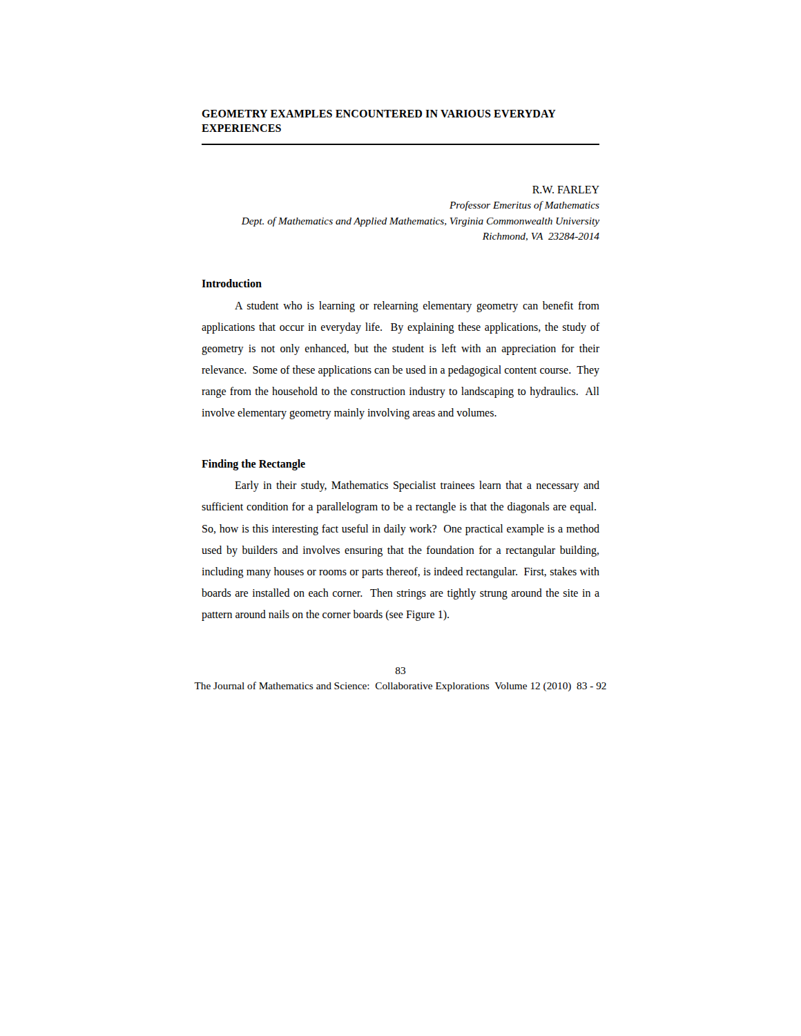Geometry Examples Encountered in Various Everyday Experiences
R.W. FARLEY
Professor Emeritus of Mathematics
Dept. of Mathematics and Applied Mathematics, Virginia Commonwealth University
Richmond, VA 23284-2014
Introduction
A student who is learning or relearning elementary geometry can benefit from applications that occur in everyday life. By explaining these applications, the study of geometry is not only enhanced, but the student is left with an appreciation for their relevance. Some of these applications can be used in a pedagogical content course. They range from the household to the construction industry to landscaping to hydraulics. All involve elementary geometry mainly involving areas and volumes.
Finding the Rectangle
Early in their study, Mathematics Specialist trainees learn that a necessary and sufficient condition for a parallelogram to be a rectangle is that the diagonals are equal. So, how is this interesting fact useful in daily work? One practical example is a method used by builders and involves ensuring that the foundation for a rectangular building, including many houses or rooms or parts thereof, is indeed rectangular. First, stakes with boards are installed on each corner. Then strings are tightly strung around the site in a pattern around nails on the corner boards (see Figure 1).
83
The Journal of Mathematics and Science: Collaborative Explorations Volume 12 (2010) 83 - 92